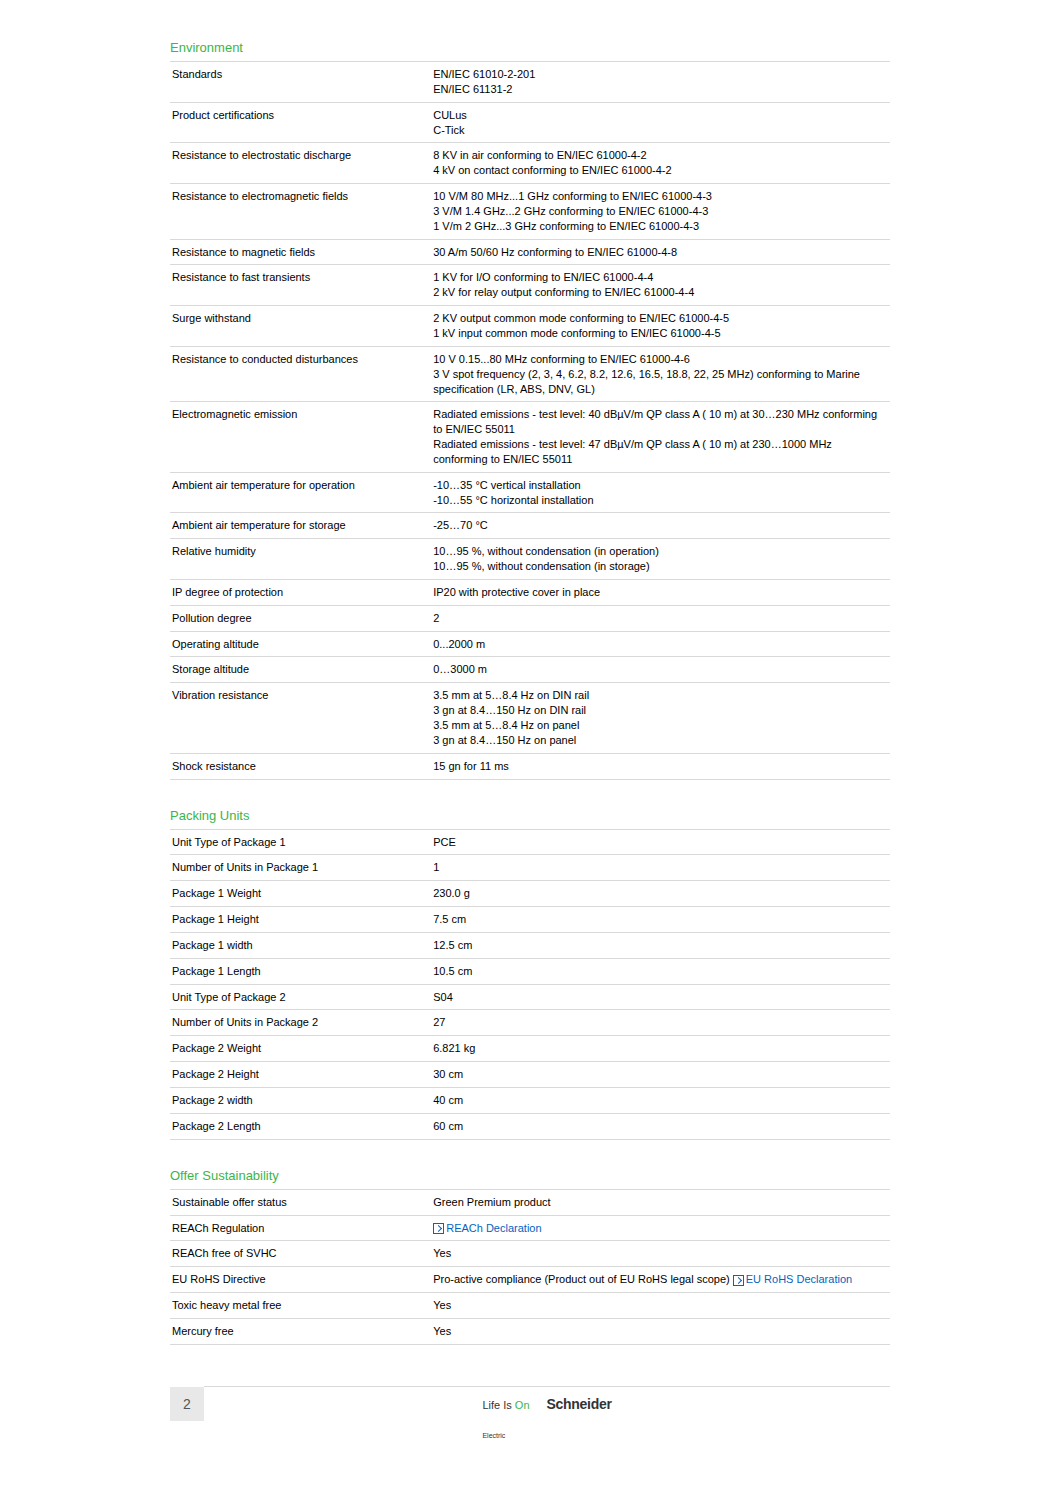Environment
| Standards | EN/IEC 61010-2-201 EN/IEC 61131-2 |
| Product certifications | CULus C-Tick |
| Resistance to electrostatic discharge | 8 KV in air conforming to EN/IEC 61000-4-2 4 kV on contact conforming to EN/IEC 61000-4-2 |
| Resistance to electromagnetic fields | 10 V/M 80 MHz...1 GHz conforming to EN/IEC 61000-4-3 3 V/M 1.4 GHz...2 GHz conforming to EN/IEC 61000-4-3 1 V/m 2 GHz...3 GHz conforming to EN/IEC 61000-4-3 |
| Resistance to magnetic fields | 30 A/m 50/60 Hz conforming to EN/IEC 61000-4-8 |
| Resistance to fast transients | 1 KV for I/O conforming to EN/IEC 61000-4-4 2 kV for relay output conforming to EN/IEC 61000-4-4 |
| Surge withstand | 2 KV output common mode conforming to EN/IEC 61000-4-5 1 kV input common mode conforming to EN/IEC 61000-4-5 |
| Resistance to conducted disturbances | 10 V 0.15...80 MHz conforming to EN/IEC 61000-4-6 3 V spot frequency (2, 3, 4, 6.2, 8.2, 12.6, 16.5, 18.8, 22, 25 MHz) conforming to Marine specification (LR, ABS, DNV, GL) |
| Electromagnetic emission | Radiated emissions - test level: 40 dBµV/m QP class A ( 10 m) at 30…230 MHz conforming to EN/IEC 55011 Radiated emissions - test level: 47 dBµV/m QP class A ( 10 m) at 230…1000 MHz conforming to EN/IEC 55011 |
| Ambient air temperature for operation | -10…35 °C vertical installation -10…55 °C horizontal installation |
| Ambient air temperature for storage | -25…70 °C |
| Relative humidity | 10…95 %, without condensation (in operation) 10…95 %, without condensation (in storage) |
| IP degree of protection | IP20 with protective cover in place |
| Pollution degree | 2 |
| Operating altitude | 0...2000 m |
| Storage altitude | 0…3000 m |
| Vibration resistance | 3.5 mm at 5…8.4 Hz on DIN rail 3 gn at 8.4…150 Hz on DIN rail 3.5 mm at 5…8.4 Hz on panel 3 gn at 8.4…150 Hz on panel |
| Shock resistance | 15 gn for 11 ms |
Packing Units
| Unit Type of Package 1 | PCE |
| Number of Units in Package 1 | 1 |
| Package 1 Weight | 230.0 g |
| Package 1 Height | 7.5 cm |
| Package 1 width | 12.5 cm |
| Package 1 Length | 10.5 cm |
| Unit Type of Package 2 | S04 |
| Number of Units in Package 2 | 27 |
| Package 2 Weight | 6.821 kg |
| Package 2 Height | 30 cm |
| Package 2 width | 40 cm |
| Package 2 Length | 60 cm |
Offer Sustainability
| Sustainable offer status | Green Premium product |
| REACh Regulation | REACh Declaration |
| REACh free of SVHC | Yes |
| EU RoHS Directive | Pro-active compliance (Product out of EU RoHS legal scope) EU RoHS Declaration |
| Toxic heavy metal free | Yes |
| Mercury free | Yes |
2
Life Is On SchneiderElectric